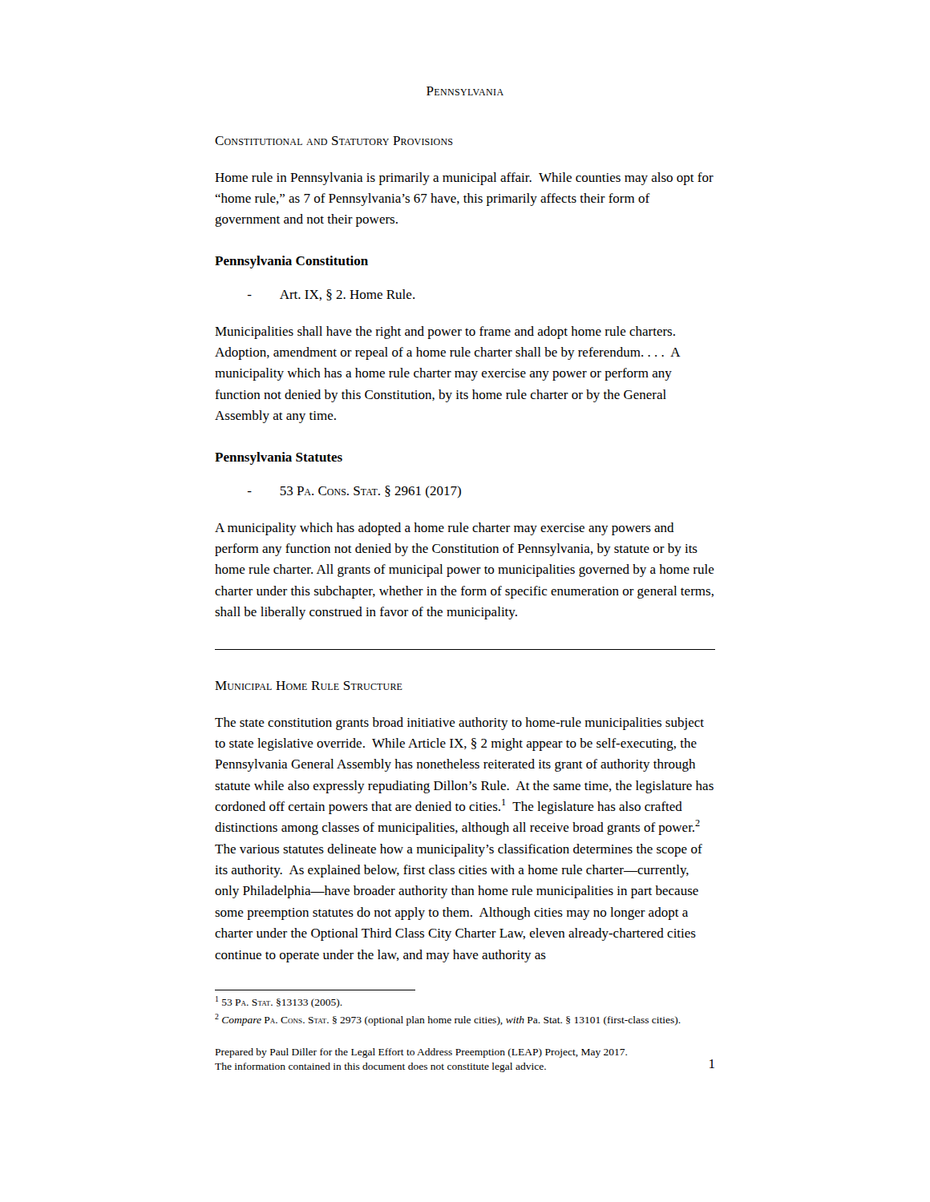Pennsylvania
Constitutional and Statutory Provisions
Home rule in Pennsylvania is primarily a municipal affair. While counties may also opt for “home rule,” as 7 of Pennsylvania’s 67 have, this primarily affects their form of government and not their powers.
Pennsylvania Constitution
Art. IX, § 2. Home Rule.
Municipalities shall have the right and power to frame and adopt home rule charters. Adoption, amendment or repeal of a home rule charter shall be by referendum. . . . A municipality which has a home rule charter may exercise any power or perform any function not denied by this Constitution, by its home rule charter or by the General Assembly at any time.
Pennsylvania Statutes
53 Pa. Cons. Stat. § 2961 (2017)
A municipality which has adopted a home rule charter may exercise any powers and perform any function not denied by the Constitution of Pennsylvania, by statute or by its home rule charter. All grants of municipal power to municipalities governed by a home rule charter under this subchapter, whether in the form of specific enumeration or general terms, shall be liberally construed in favor of the municipality.
Municipal Home Rule Structure
The state constitution grants broad initiative authority to home-rule municipalities subject to state legislative override. While Article IX, § 2 might appear to be self-executing, the Pennsylvania General Assembly has nonetheless reiterated its grant of authority through statute while also expressly repudiating Dillon’s Rule. At the same time, the legislature has cordoned off certain powers that are denied to cities.1 The legislature has also crafted distinctions among classes of municipalities, although all receive broad grants of power.2 The various statutes delineate how a municipality’s classification determines the scope of its authority. As explained below, first class cities with a home rule charter—currently, only Philadelphia—have broader authority than home rule municipalities in part because some preemption statutes do not apply to them. Although cities may no longer adopt a charter under the Optional Third Class City Charter Law, eleven already-chartered cities continue to operate under the law, and may have authority as
1 53 Pa. Stat. §13133 (2005).
2 Compare Pa. Cons. Stat. § 2973 (optional plan home rule cities), with Pa. Stat. § 13101 (first-class cities).
Prepared by Paul Diller for the Legal Effort to Address Preemption (LEAP) Project, May 2017.
The information contained in this document does not constitute legal advice.
1